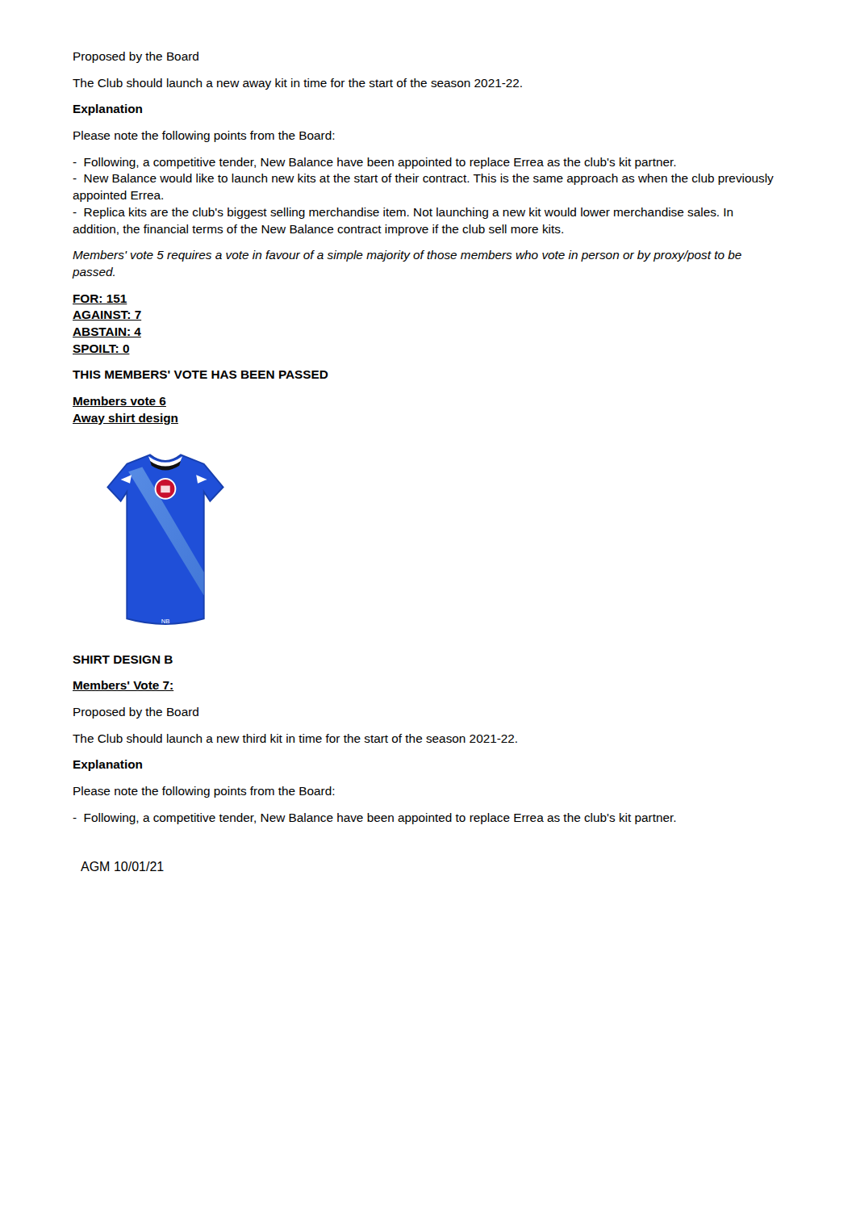Proposed by the Board
The Club should launch a new away kit in time for the start of the season 2021-22.
Explanation
Please note the following points from the Board:
- Following, a competitive tender, New Balance have been appointed to replace Errea as the club's kit partner.
- New Balance would like to launch new kits at the start of their contract. This is the same approach as when the club previously appointed Errea.
- Replica kits are the club's biggest selling merchandise item. Not launching a new kit would lower merchandise sales. In addition, the financial terms of the New Balance contract improve if the club sell more kits.
Members' vote 5 requires a vote in favour of a simple majority of those members who vote in person or by proxy/post to be passed.
FOR: 151
AGAINST: 7
ABSTAIN: 4
SPOILT: 0
THIS MEMBERS' VOTE HAS BEEN PASSED
Members vote 6
Away shirt design
SHIRT DESIGN B
Members' Vote 7:
Proposed by the Board
The Club should launch a new third kit in time for the start of the season 2021-22.
Explanation
Please note the following points from the Board:
- Following, a competitive tender, New Balance have been appointed to replace Errea as the club's kit partner.
AGM 10/01/21